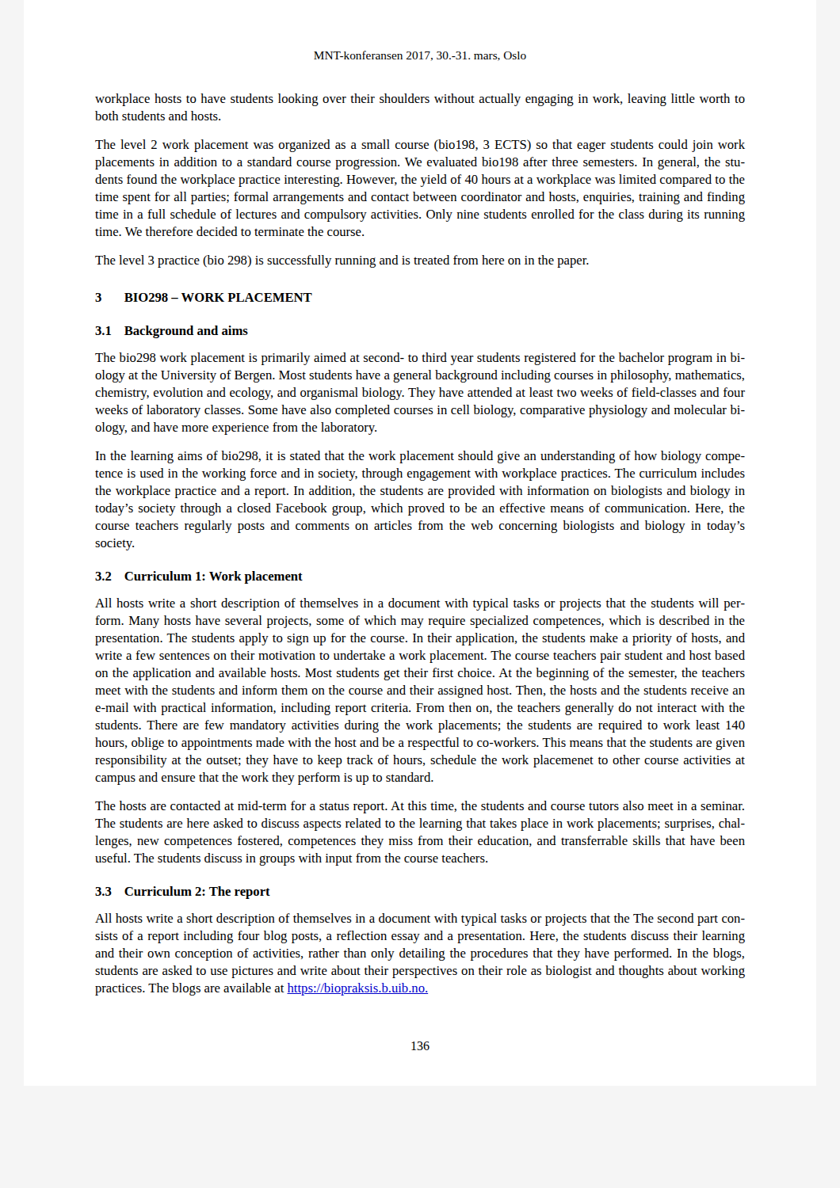MNT-konferansen 2017, 30.-31. mars, Oslo
workplace hosts to have students looking over their shoulders without actually engaging in work, leaving little worth to both students and hosts.
The level 2 work placement was organized as a small course (bio198, 3 ECTS) so that eager students could join work placements in addition to a standard course progression. We evaluated bio198 after three semesters. In general, the students found the workplace practice interesting. However, the yield of 40 hours at a workplace was limited compared to the time spent for all parties; formal arrangements and contact between coordinator and hosts, enquiries, training and finding time in a full schedule of lectures and compulsory activities. Only nine students enrolled for the class during its running time. We therefore decided to terminate the course.
The level 3 practice (bio 298) is successfully running and is treated from here on in the paper.
3 BIO298 – WORK PLACEMENT
3.1 Background and aims
The bio298 work placement is primarily aimed at second- to third year students registered for the bachelor program in biology at the University of Bergen. Most students have a general background including courses in philosophy, mathematics, chemistry, evolution and ecology, and organismal biology. They have attended at least two weeks of field-classes and four weeks of laboratory classes. Some have also completed courses in cell biology, comparative physiology and molecular biology, and have more experience from the laboratory.
In the learning aims of bio298, it is stated that the work placement should give an understanding of how biology competence is used in the working force and in society, through engagement with workplace practices. The curriculum includes the workplace practice and a report. In addition, the students are provided with information on biologists and biology in today’s society through a closed Facebook group, which proved to be an effective means of communication. Here, the course teachers regularly posts and comments on articles from the web concerning biologists and biology in today’s society.
3.2 Curriculum 1: Work placement
All hosts write a short description of themselves in a document with typical tasks or projects that the students will perform. Many hosts have several projects, some of which may require specialized competences, which is described in the presentation. The students apply to sign up for the course. In their application, the students make a priority of hosts, and write a few sentences on their motivation to undertake a work placement. The course teachers pair student and host based on the application and available hosts. Most students get their first choice. At the beginning of the semester, the teachers meet with the students and inform them on the course and their assigned host. Then, the hosts and the students receive an e-mail with practical information, including report criteria. From then on, the teachers generally do not interact with the students. There are few mandatory activities during the work placements; the students are required to work least 140 hours, oblige to appointments made with the host and be a respectful to co-workers. This means that the students are given responsibility at the outset; they have to keep track of hours, schedule the work placemenet to other course activities at campus and ensure that the work they perform is up to standard.
The hosts are contacted at mid-term for a status report. At this time, the students and course tutors also meet in a seminar. The students are here asked to discuss aspects related to the learning that takes place in work placements; surprises, challenges, new competences fostered, competences they miss from their education, and transferrable skills that have been useful. The students discuss in groups with input from the course teachers.
3.3 Curriculum 2: The report
All hosts write a short description of themselves in a document with typical tasks or projects that the The second part consists of a report including four blog posts, a reflection essay and a presentation. Here, the students discuss their learning and their own conception of activities, rather than only detailing the procedures that they have performed. In the blogs, students are asked to use pictures and write about their perspectives on their role as biologist and thoughts about working practices. The blogs are available at https://biopraksis.b.uib.no.
136